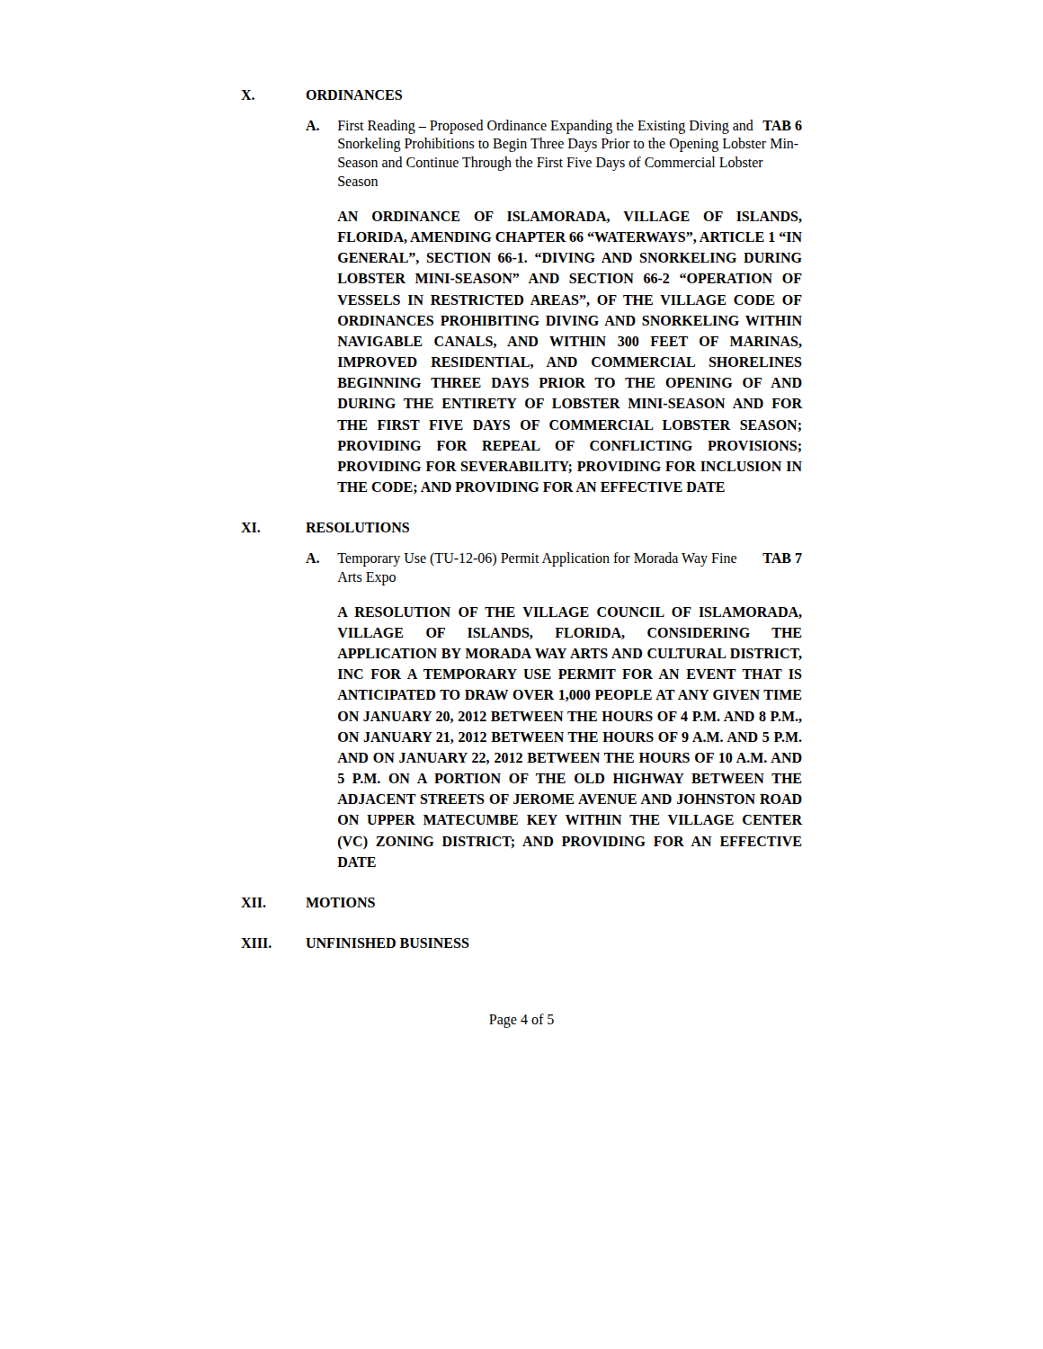X. ORDINANCES
A. TAB 6 First Reading – Proposed Ordinance Expanding the Existing Diving and Snorkeling Prohibitions to Begin Three Days Prior to the Opening Lobster Min-Season and Continue Through the First Five Days of Commercial Lobster Season
An Ordinance of Islamorada, Village of Islands, Florida, Amending Chapter 66 “Waterways”, Article 1 “In General”, Section 66-1. “Diving and Snorkeling During Lobster Mini-Season” and Section 66-2 “Operation of Vessels in Restricted Areas”, of the Village Code of Ordinances Prohibiting Diving and Snorkeling Within Navigable Canals, and Within 300 Feet of Marinas, Improved Residential, and Commercial Shorelines Beginning Three Days Prior to the Opening of and During the Entirety of Lobster Mini-Season and for the First Five Days of Commercial Lobster Season; Providing for Repeal of Conflicting Provisions; Providing for Severability; Providing for Inclusion in the Code; and Providing for an Effective Date
XI. RESOLUTIONS
A. TAB 7 Temporary Use (TU-12-06) Permit Application for Morada Way Fine Arts Expo
A Resolution of the Village Council of Islamorada, Village of Islands, Florida, Considering the Application by Morada Way Arts and Cultural District, Inc for a Temporary Use Permit for an Event That is Anticipated to Draw Over 1,000 People at Any Given Time on January 20, 2012 Between the Hours of 4 P.M. and 8 P.M., on January 21, 2012 Between the Hours of 9 A.M. and 5 P.M. and on January 22, 2012 Between the Hours of 10 A.M. and 5 P.M. on a Portion of the Old Highway Between the Adjacent Streets of Jerome Avenue and Johnston Road on Upper Matecumbe Key Within the Village Center (VC) Zoning District; and Providing for an Effective Date
XII. MOTIONS
XIII. UNFINISHED BUSINESS
Page 4 of 5